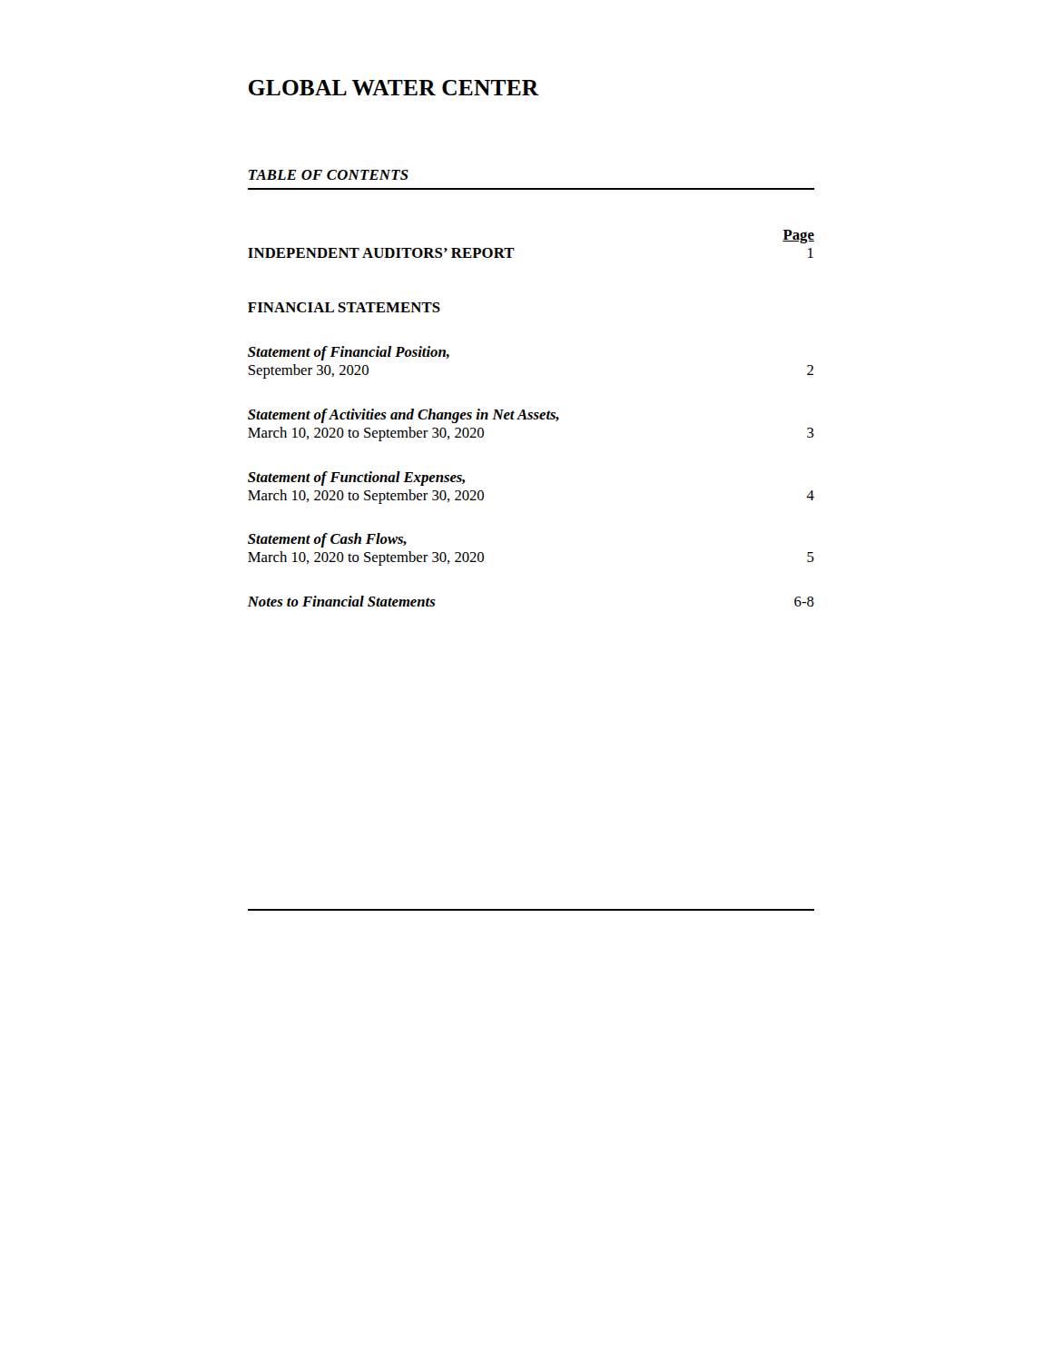GLOBAL WATER CENTER
TABLE OF CONTENTS
| | Page |
| INDEPENDENT AUDITORS’ REPORT | 1 |
| FINANCIAL STATEMENTS | |
| Statement of Financial Position, | |
| September 30, 2020 | 2 |
| Statement of Activities and Changes in Net Assets, | |
| March 10, 2020 to September 30, 2020 | 3 |
| Statement of Functional Expenses, | |
| March 10, 2020 to September 30, 2020 | 4 |
| Statement of Cash Flows, | |
| March 10, 2020 to September 30, 2020 | 5 |
| Notes to Financial Statements | 6-8 |